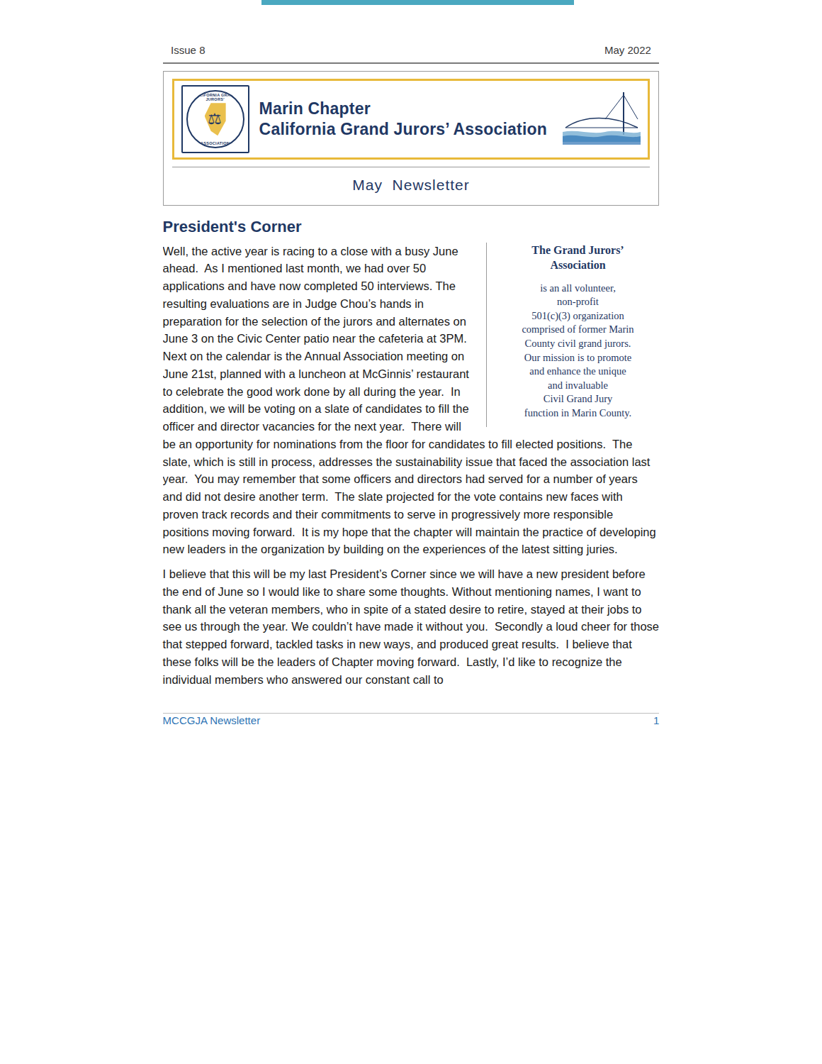Issue 8 May 2022
CALIFORNIA GRAND JURORS' ⚖ ASSOCIATION
Marin Chapter
California Grand Jurors’ Association
May Newsletter
President's Corner
The Grand Jurors’
Association
is an all volunteer,
non-profit
501(c)(3) organization
comprised of former Marin
County civil grand jurors.
Our mission is to promote
and enhance the unique
and invaluable
Civil Grand Jury
function in Marin County.
Well, the active year is racing to a close with a busy June ahead. As I mentioned last month, we had over 50 applications and have now completed 50 interviews. The resulting evaluations are in Judge Chou’s hands in preparation for the selection of the jurors and alternates on June 3 on the Civic Center patio near the cafeteria at 3PM. Next on the calendar is the Annual Association meeting on June 21st, planned with a luncheon at McGinnis’ restaurant to celebrate the good work done by all during the year. In addition, we will be voting on a slate of candidates to fill the officer and director vacancies for the next year. There will be an opportunity for nominations from the floor for candidates to fill elected positions. The slate, which is still in process, addresses the sustainability issue that faced the association last year. You may remember that some officers and directors had served for a number of years and did not desire another term. The slate projected for the vote contains new faces with proven track records and their commitments to serve in progressively more responsible positions moving forward. It is my hope that the chapter will maintain the practice of developing new leaders in the organization by building on the experiences of the latest sitting juries.
I believe that this will be my last President’s Corner since we will have a new president before the end of June so I would like to share some thoughts. Without mentioning names, I want to thank all the veteran members, who in spite of a stated desire to retire, stayed at their jobs to see us through the year. We couldn’t have made it without you. Secondly a loud cheer for those that stepped forward, tackled tasks in new ways, and produced great results. I believe that these folks will be the leaders of Chapter moving forward. Lastly, I’d like to recognize the individual members who answered our constant call to
MCCGJA Newsletter 1